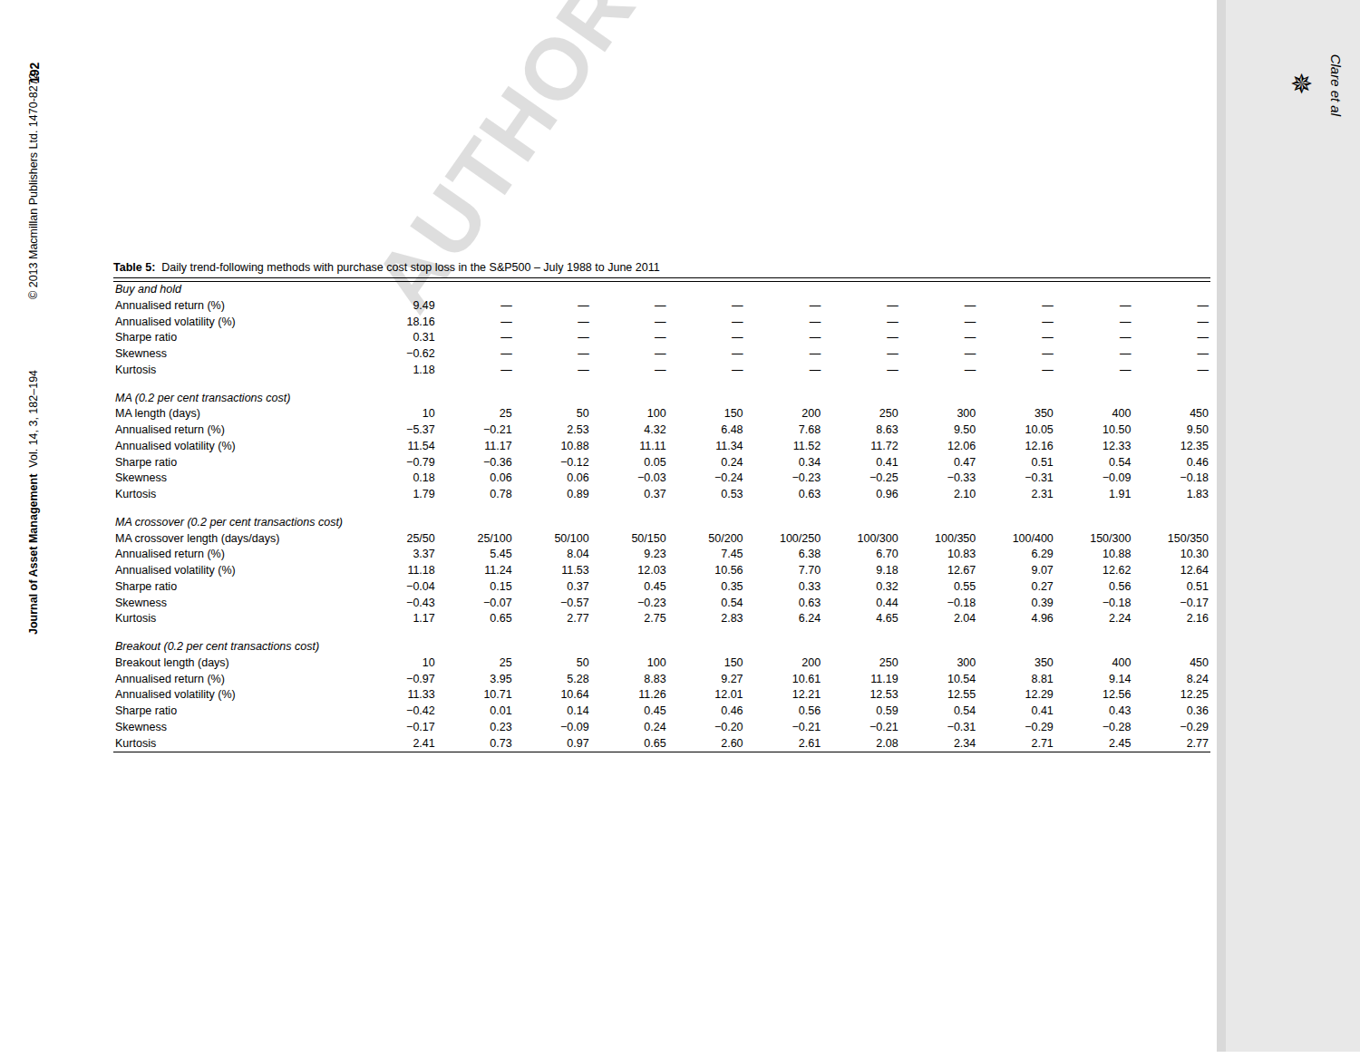✵
Clare et al
192
© 2013 Macmillan Publishers Ltd. 1470-8272
Journal of Asset Management Vol. 14, 3, 182–194
AUTHOR COPY
Table 5: Daily trend-following methods with purchase cost stop loss in the S&P500 – July 1988 to June 2011
| Buy and hold | | | | | | | | | | | |
| Annualised return (%) | 9.49 | — | — | — | — | — | — | — | — | — | — |
| Annualised volatility (%) | 18.16 | — | — | — | — | — | — | — | — | — | — |
| Sharpe ratio | 0.31 | — | — | — | — | — | — | — | — | — | — |
| Skewness | −0.62 | — | — | — | — | — | — | — | — | — | — |
| Kurtosis | 1.18 | — | — | — | — | — | — | — | — | — | — |
| MA (0.2 per cent transactions cost) | | | | | | | | | | | |
| MA length (days) | 10 | 25 | 50 | 100 | 150 | 200 | 250 | 300 | 350 | 400 | 450 |
| Annualised return (%) | −5.37 | −0.21 | 2.53 | 4.32 | 6.48 | 7.68 | 8.63 | 9.50 | 10.05 | 10.50 | 9.50 |
| Annualised volatility (%) | 11.54 | 11.17 | 10.88 | 11.11 | 11.34 | 11.52 | 11.72 | 12.06 | 12.16 | 12.33 | 12.35 |
| Sharpe ratio | −0.79 | −0.36 | −0.12 | 0.05 | 0.24 | 0.34 | 0.41 | 0.47 | 0.51 | 0.54 | 0.46 |
| Skewness | 0.18 | 0.06 | 0.06 | −0.03 | −0.24 | −0.23 | −0.25 | −0.33 | −0.31 | −0.09 | −0.18 |
| Kurtosis | 1.79 | 0.78 | 0.89 | 0.37 | 0.53 | 0.63 | 0.96 | 2.10 | 2.31 | 1.91 | 1.83 |
| MA crossover (0.2 per cent transactions cost) | | | | | | | | | | | |
| MA crossover length (days/days) | 25/50 | 25/100 | 50/100 | 50/150 | 50/200 | 100/250 | 100/300 | 100/350 | 100/400 | 150/300 | 150/350 |
| Annualised return (%) | 3.37 | 5.45 | 8.04 | 9.23 | 7.45 | 6.38 | 6.70 | 10.83 | 6.29 | 10.88 | 10.30 |
| Annualised volatility (%) | 11.18 | 11.24 | 11.53 | 12.03 | 10.56 | 7.70 | 9.18 | 12.67 | 9.07 | 12.62 | 12.64 |
| Sharpe ratio | −0.04 | 0.15 | 0.37 | 0.45 | 0.35 | 0.33 | 0.32 | 0.55 | 0.27 | 0.56 | 0.51 |
| Skewness | −0.43 | −0.07 | −0.57 | −0.23 | 0.54 | 0.63 | 0.44 | −0.18 | 0.39 | −0.18 | −0.17 |
| Kurtosis | 1.17 | 0.65 | 2.77 | 2.75 | 2.83 | 6.24 | 4.65 | 2.04 | 4.96 | 2.24 | 2.16 |
| Breakout (0.2 per cent transactions cost) | | | | | | | | | | | |
| Breakout length (days) | 10 | 25 | 50 | 100 | 150 | 200 | 250 | 300 | 350 | 400 | 450 |
| Annualised return (%) | −0.97 | 3.95 | 5.28 | 8.83 | 9.27 | 10.61 | 11.19 | 10.54 | 8.81 | 9.14 | 8.24 |
| Annualised volatility (%) | 11.33 | 10.71 | 10.64 | 11.26 | 12.01 | 12.21 | 12.53 | 12.55 | 12.29 | 12.56 | 12.25 |
| Sharpe ratio | −0.42 | 0.01 | 0.14 | 0.45 | 0.46 | 0.56 | 0.59 | 0.54 | 0.41 | 0.43 | 0.36 |
| Skewness | −0.17 | 0.23 | −0.09 | 0.24 | −0.20 | −0.21 | −0.21 | −0.31 | −0.29 | −0.28 | −0.29 |
| Kurtosis | 2.41 | 0.73 | 0.97 | 0.65 | 2.60 | 2.61 | 2.08 | 2.34 | 2.71 | 2.45 | 2.77 |